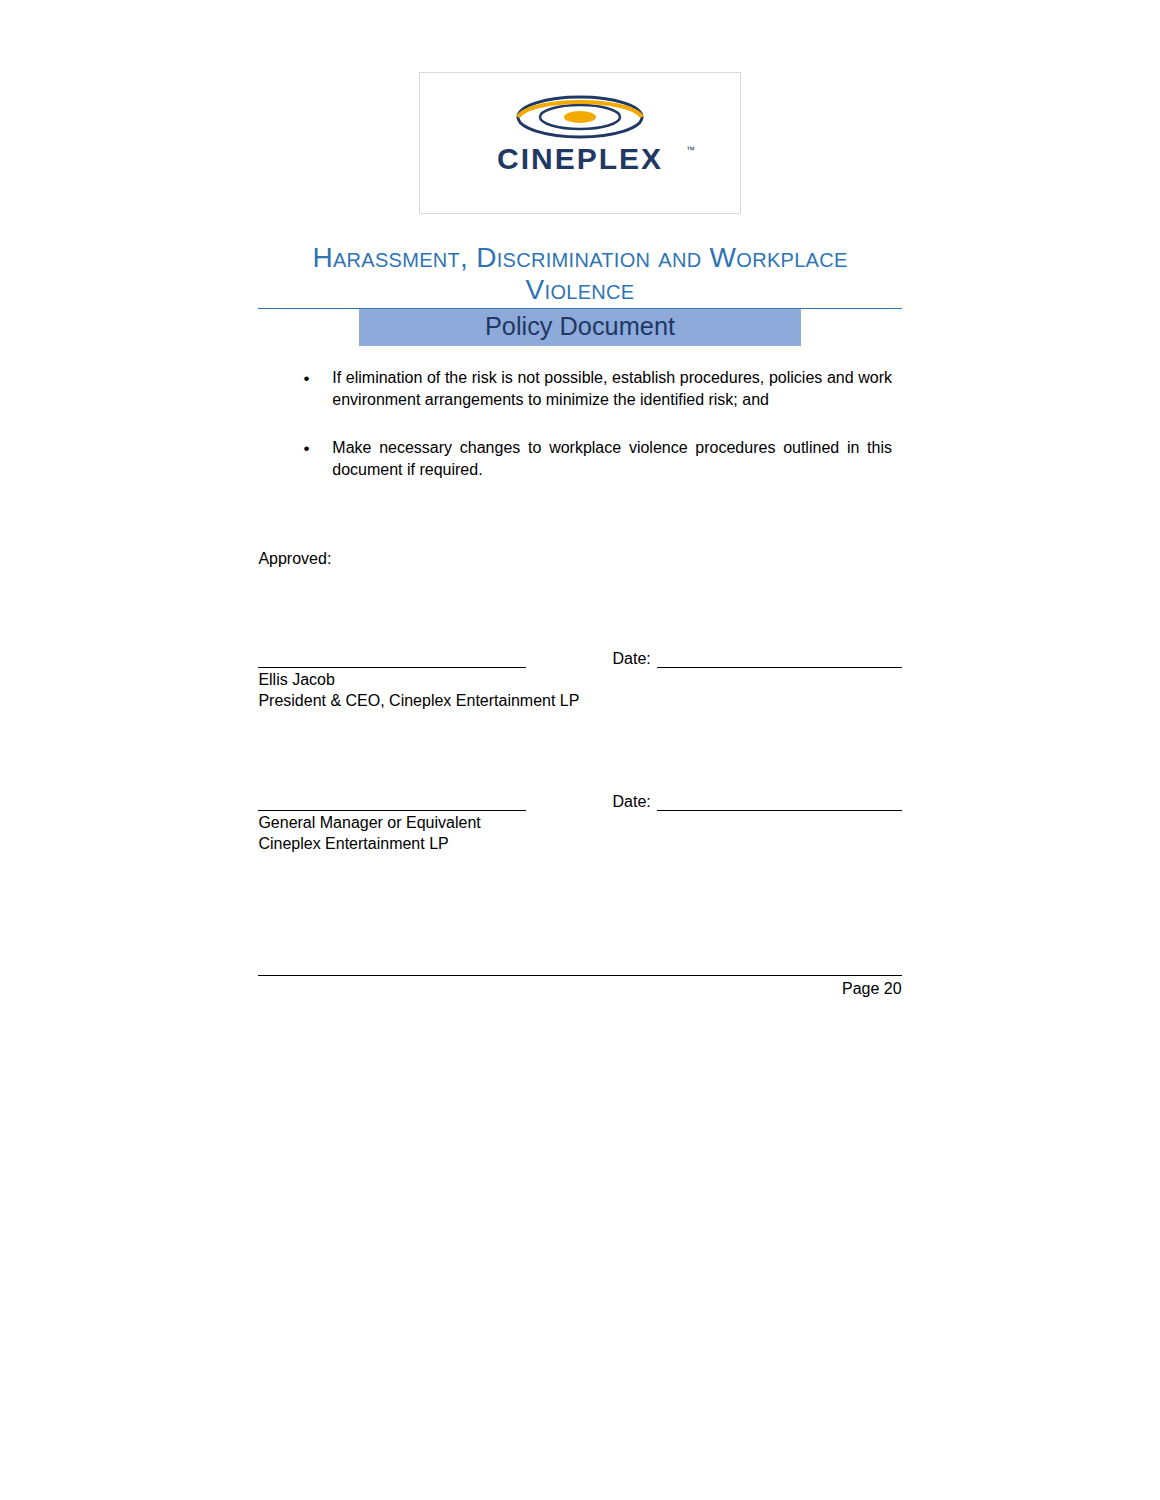CINEPLEX ™
Harassment, Discrimination and Workplace Violence
Policy Document
If elimination of the risk is not possible, establish procedures, policies and work environment arrangements to minimize the identified risk; and
Make necessary changes to workplace violence procedures outlined in this document if required.
Approved:
Date:
Ellis Jacob
President & CEO, Cineplex Entertainment LP
Date:
General Manager or Equivalent
Cineplex Entertainment LP
Page 20